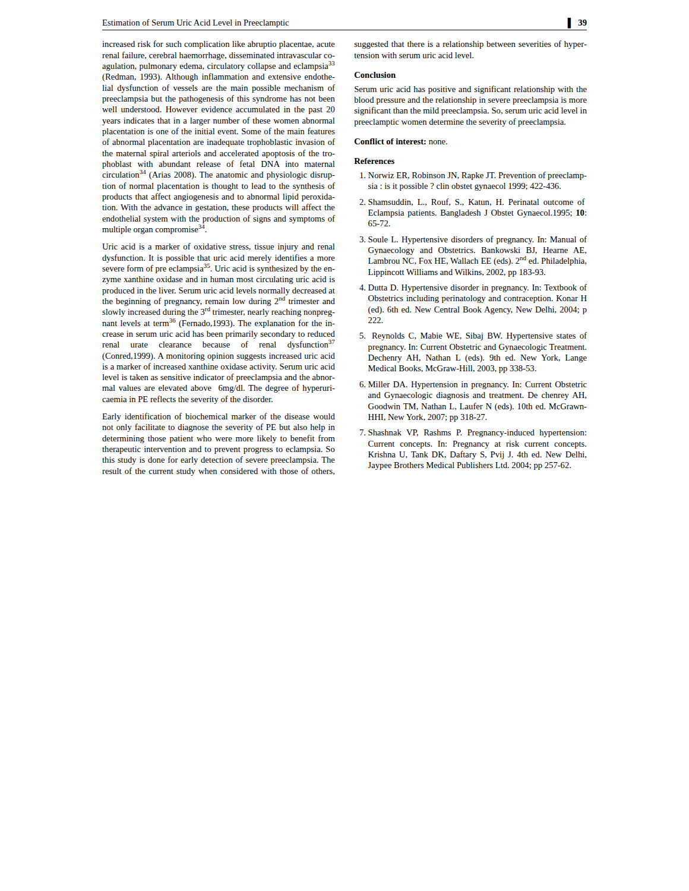Estimation of Serum Uric Acid Level in Preeclamptic 39
increased risk for such complication like abruptio placentae, acute renal failure, cerebral haemorrhage, disseminated intravascular coagulation, pulmonary edema, circulatory collapse and eclampsia33 (Redman, 1993). Although inflammation and extensive endothelial dysfunction of vessels are the main possible mechanism of preeclampsia but the pathogenesis of this syndrome has not been well understood. However evidence accumulated in the past 20 years indicates that in a larger number of these women abnormal placentation is one of the initial event. Some of the main features of abnormal placentation are inadequate trophoblastic invasion of the maternal spiral arteriols and accelerated apoptosis of the trophoblast with abundant release of fetal DNA into maternal circulation34 (Arias 2008). The anatomic and physiologic disruption of normal placentation is thought to lead to the synthesis of products that affect angiogenesis and to abnormal lipid peroxidation. With the advance in gestation, these products will affect the endothelial system with the production of signs and symptoms of multiple organ compromise34.
Uric acid is a marker of oxidative stress, tissue injury and renal dysfunction. It is possible that uric acid merely identifies a more severe form of pre eclampsia35. Uric acid is synthesized by the enzyme xanthine oxidase and in human most circulating uric acid is produced in the liver. Serum uric acid levels normally decreased at the beginning of pregnancy, remain low during 2nd trimester and slowly increased during the 3rd trimester, nearly reaching nonpregnant levels at term36 (Fernado,1993). The explanation for the increase in serum uric acid has been primarily secondary to reduced renal urate clearance because of renal dysfunction37 (Conred,1999). A monitoring opinion suggests increased uric acid is a marker of increased xanthine oxidase activity. Serum uric acid level is taken as sensitive indicator of preeclampsia and the abnormal values are elevated above 6mg/dl. The degree of hyperuricaemia in PE reflects the severity of the disorder.
Early identification of biochemical marker of the disease would not only facilitate to diagnose the severity of PE but also help in determining those patient who were more likely to benefit from therapeutic intervention and to prevent progress to eclampsia. So this study is done for early detection of severe preeclampsia. The result of the current study when considered with those of others, suggested that there is a relationship between severities of hypertension with serum uric acid level.
Conclusion
Serum uric acid has positive and significant relationship with the blood pressure and the relationship in severe preeclampsia is more significant than the mild preeclampsia. So, serum uric acid level in preeclamptic women determine the severity of preeclampsia.
Conflict of interest: none.
References
Norwiz ER, Robinson JN, Rapke JT. Prevention of preeclampsia : is it possible ? clin obstet gynaecol 1999; 422-436.
Shamsuddin, L., Rouf, S., Katun, H. Perinatal outcome of Eclampsia patients. Bangladesh J Obstet Gynaecol.1995; 10: 65-72.
Soule L. Hypertensive disorders of pregnancy. In: Manual of Gynaecology and Obstetrics. Bankowski BJ, Hearne AE, Lambrou NC, Fox HE, Wallach EE (eds). 2nd ed. Philadelphia, Lippincott Williams and Wilkins, 2002, pp 183-93.
Dutta D. Hypertensive disorder in pregnancy. In: Textbook of Obstetrics including perinatology and contraception. Konar H (ed). 6th ed. New Central Book Agency, New Delhi, 2004; p 222.
Reynolds C, Mabie WE, Sibaj BW. Hypertensive states of pregnancy. In: Current Obstetric and Gynaecologic Treatment. Dechenry AH, Nathan L (eds). 9th ed. New York, Lange Medical Books, McGraw-Hill, 2003, pp 338-53.
Miller DA. Hypertension in pregnancy. In: Current Obstetric and Gynaecologic diagnosis and treatment. De chenrey AH, Goodwin TM, Nathan L, Laufer N (eds). 10th ed. McGrawn-HHI, New York, 2007; pp 318-27.
Shashnak VP, Rashms P. Pregnancy-induced hypertension: Current concepts. In: Pregnancy at risk current concepts. Krishna U, Tank DK, Daftary S, Pvij J. 4th ed. New Delhi, Jaypee Brothers Medical Publishers Ltd. 2004; pp 257-62.